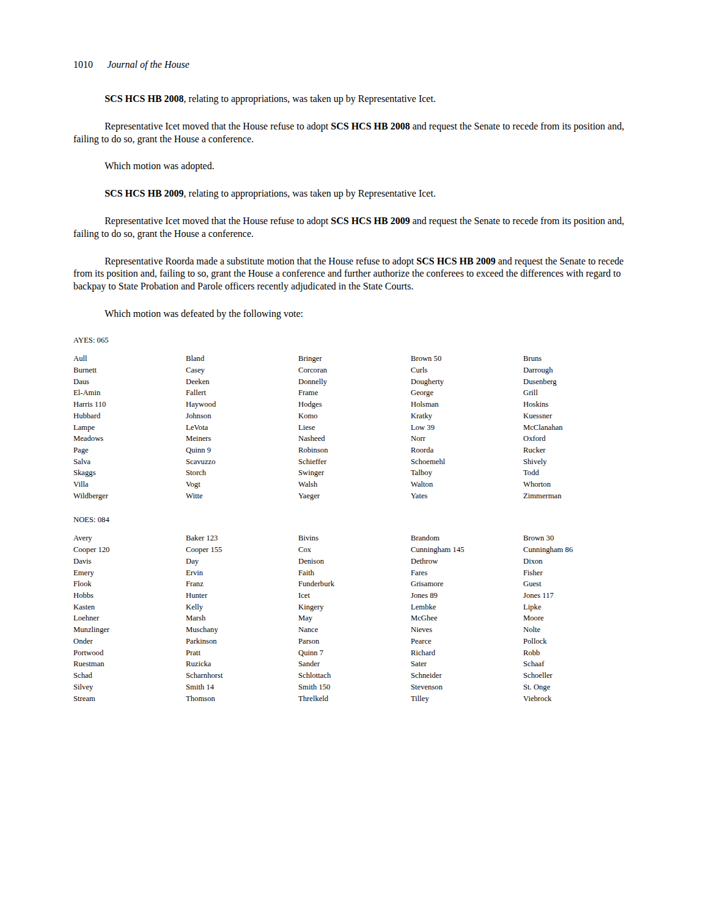1010 Journal of the House
SCS HCS HB 2008, relating to appropriations, was taken up by Representative Icet.
Representative Icet moved that the House refuse to adopt SCS HCS HB 2008 and request the Senate to recede from its position and, failing to do so, grant the House a conference.
Which motion was adopted.
SCS HCS HB 2009, relating to appropriations, was taken up by Representative Icet.
Representative Icet moved that the House refuse to adopt SCS HCS HB 2009 and request the Senate to recede from its position and, failing to do so, grant the House a conference.
Representative Roorda made a substitute motion that the House refuse to adopt SCS HCS HB 2009 and request the Senate to recede from its position and, failing to so, grant the House a conference and further authorize the conferees to exceed the differences with regard to backpay to State Probation and Parole officers recently adjudicated in the State Courts.
Which motion was defeated by the following vote:
AYES: 065
| Aull | Bland | Bringer | Brown 50 | Bruns |
| Burnett | Casey | Corcoran | Curls | Darrough |
| Daus | Deeken | Donnelly | Dougherty | Dusenberg |
| El-Amin | Fallert | Frame | George | Grill |
| Harris 110 | Haywood | Hodges | Holsman | Hoskins |
| Hubbard | Johnson | Komo | Kratky | Kuessner |
| Lampe | LeVota | Liese | Low 39 | McClanahan |
| Meadows | Meiners | Nasheed | Norr | Oxford |
| Page | Quinn 9 | Robinson | Roorda | Rucker |
| Salva | Scavuzzo | Schieffer | Schoemehl | Shively |
| Skaggs | Storch | Swinger | Talboy | Todd |
| Villa | Vogt | Walsh | Walton | Whorton |
| Wildberger | Witte | Yaeger | Yates | Zimmerman |
NOES: 084
| Avery | Baker 123 | Bivins | Brandom | Brown 30 |
| Cooper 120 | Cooper 155 | Cox | Cunningham 145 | Cunningham 86 |
| Davis | Day | Denison | Dethrow | Dixon |
| Emery | Ervin | Faith | Fares | Fisher |
| Flook | Franz | Funderburk | Grisamore | Guest |
| Hobbs | Hunter | Icet | Jones 89 | Jones 117 |
| Kasten | Kelly | Kingery | Lembke | Lipke |
| Loehner | Marsh | May | McGhee | Moore |
| Munzlinger | Muschany | Nance | Nieves | Nolte |
| Onder | Parkinson | Parson | Pearce | Pollock |
| Portwood | Pratt | Quinn 7 | Richard | Robb |
| Ruestman | Ruzicka | Sander | Sater | Schaaf |
| Schad | Scharnhorst | Schlottach | Schneider | Schoeller |
| Silvey | Smith 14 | Smith 150 | Stevenson | St. Onge |
| Stream | Thomson | Threlkeld | Tilley | Viebrock |